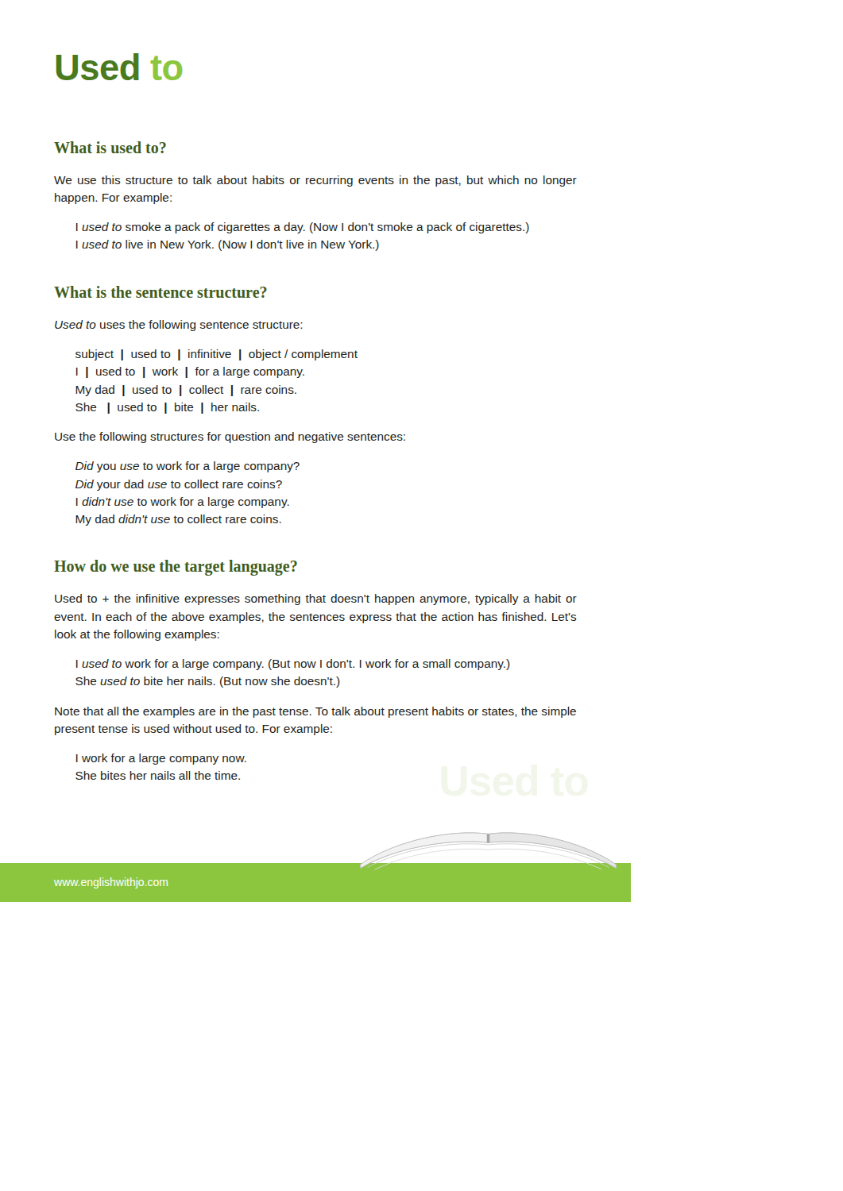Used to
What is used to?
We use this structure to talk about habits or recurring events in the past, but which no longer happen. For example:
I used to smoke a pack of cigarettes a day. (Now I don't smoke a pack of cigarettes.)
I used to live in New York. (Now I don't live in New York.)
What is the sentence structure?
Used to uses the following sentence structure:
subject | used to | infinitive | object / complement
I | used to | work | for a large company.
My dad | used to | collect | rare coins.
She | used to | bite | her nails.
Use the following structures for question and negative sentences:
Did you use to work for a large company?
Did your dad use to collect rare coins?
I didn't use to work for a large company.
My dad didn't use to collect rare coins.
How do we use the target language?
Used to + the infinitive expresses something that doesn't happen anymore, typically a habit or event. In each of the above examples, the sentences express that the action has finished. Let's look at the following examples:
I used to work for a large company. (But now I don't. I work for a small company.)
She used to bite her nails. (But now she doesn't.)
Note that all the examples are in the past tense. To talk about present habits or states, the simple present tense is used without used to. For example:
I work for a large company now.
She bites her nails all the time.
Used to
www.englishwithjo.com